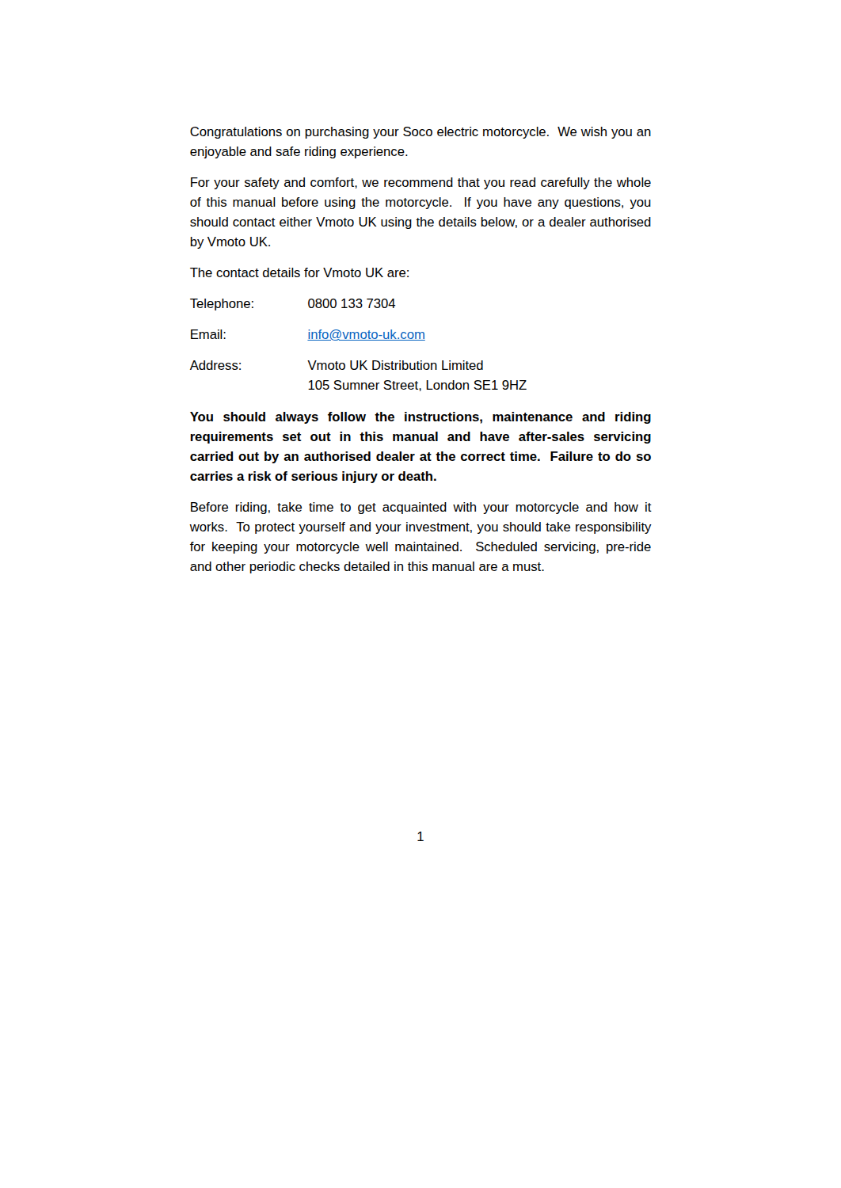Congratulations on purchasing your Soco electric motorcycle. We wish you an enjoyable and safe riding experience.
For your safety and comfort, we recommend that you read carefully the whole of this manual before using the motorcycle. If you have any questions, you should contact either Vmoto UK using the details below, or a dealer authorised by Vmoto UK.
The contact details for Vmoto UK are:
Telephone:
0800 133 7304
Email:
info@vmoto-uk.com
Address:
Vmoto UK Distribution Limited 105 Sumner Street, London SE1 9HZ
You should always follow the instructions, maintenance and riding requirements set out in this manual and have after-sales servicing carried out by an authorised dealer at the correct time. Failure to do so carries a risk of serious injury or death.
Before riding, take time to get acquainted with your motorcycle and how it works. To protect yourself and your investment, you should take responsibility for keeping your motorcycle well maintained. Scheduled servicing, pre-ride and other periodic checks detailed in this manual are a must.
1